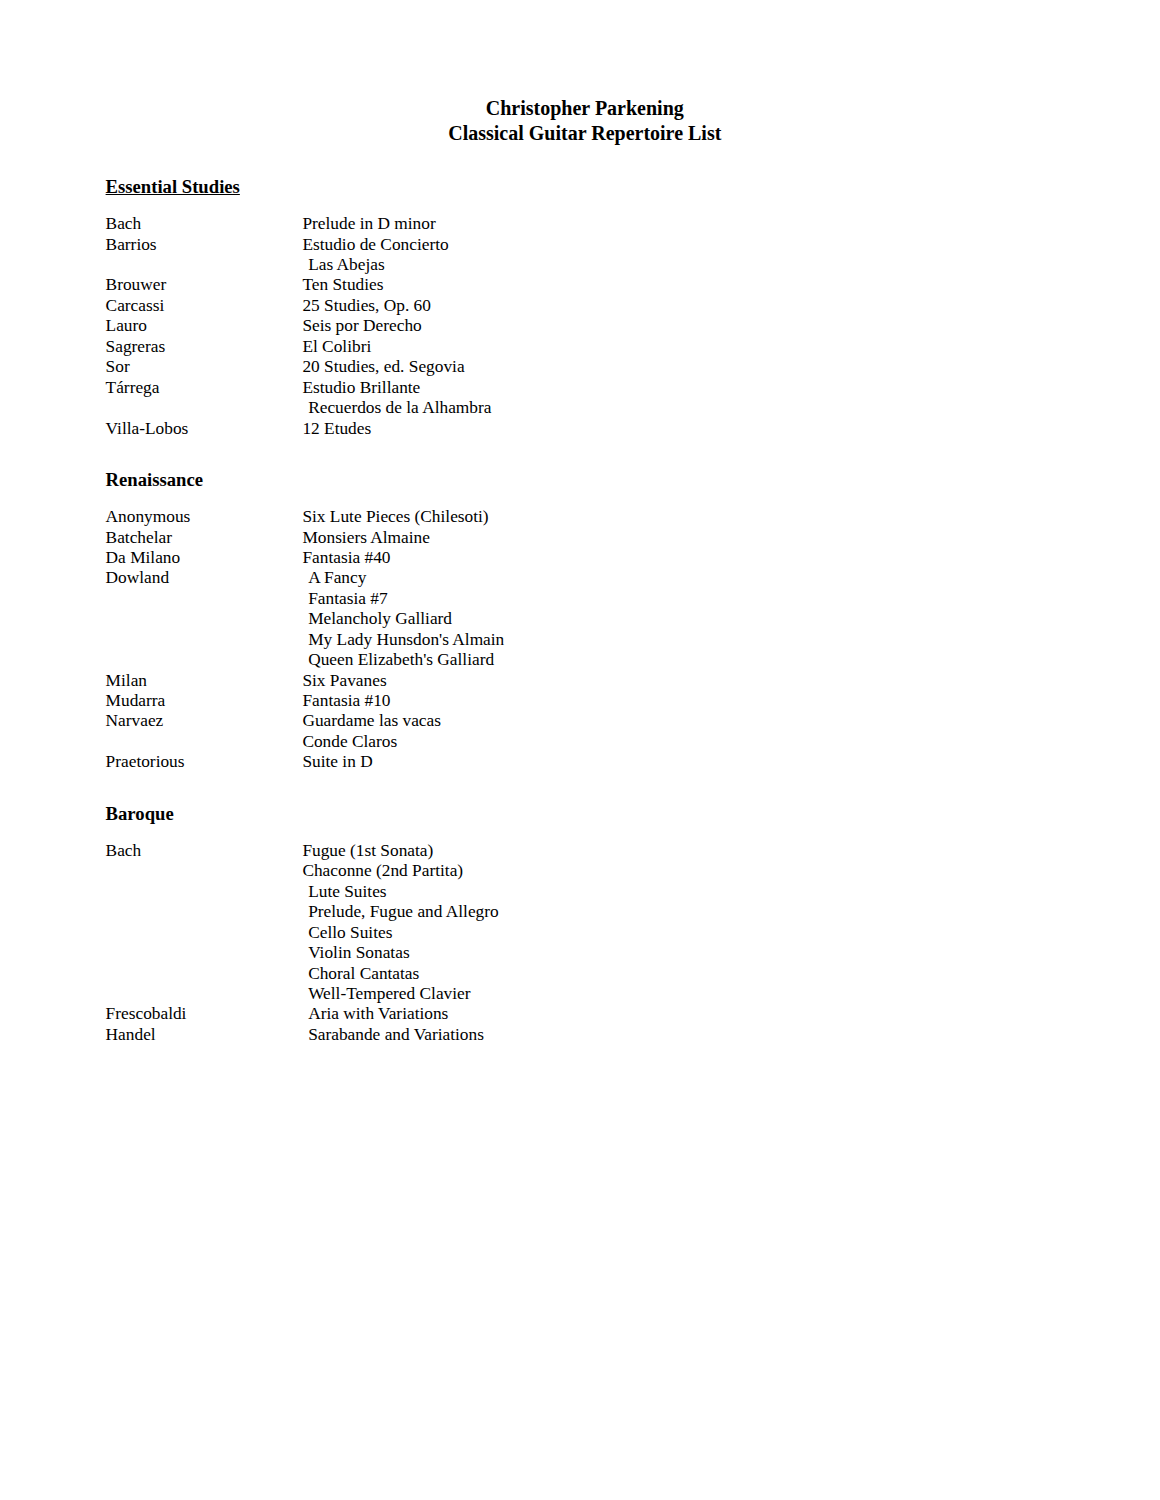Christopher ParkeningClassical Guitar Repertoire List
Essential Studies
| Bach | Prelude in D minor |
| Barrios | Estudio de Concierto |
| | Las Abejas |
| Brouwer | Ten Studies |
| Carcassi | 25 Studies, Op. 60 |
| Lauro | Seis por Derecho |
| Sagreras | El Colibri |
| Sor | 20 Studies, ed. Segovia |
| Tárrega | Estudio Brillante |
| | Recuerdos de la Alhambra |
| Villa-Lobos | 12 Etudes |
Renaissance
| Anonymous | Six Lute Pieces (Chilesoti) |
| Batchelar | Monsiers Almaine |
| Da Milano | Fantasia #40 |
| Dowland | A Fancy |
| | Fantasia #7 |
| | Melancholy Galliard |
| | My Lady Hunsdon's Almain |
| | Queen Elizabeth's Galliard |
| Milan | Six Pavanes |
| Mudarra | Fantasia #10 |
| Narvaez | Guardame las vacas |
| | Conde Claros |
| Praetorious | Suite in D |
Baroque
| Bach | Fugue (1st Sonata) |
| | Chaconne (2nd Partita) |
| | Lute Suites |
| | Prelude, Fugue and Allegro |
| | Cello Suites |
| | Violin Sonatas |
| | Choral Cantatas |
| | Well-Tempered Clavier |
| Frescobaldi | Aria with Variations |
| Handel | Sarabande and Variations |